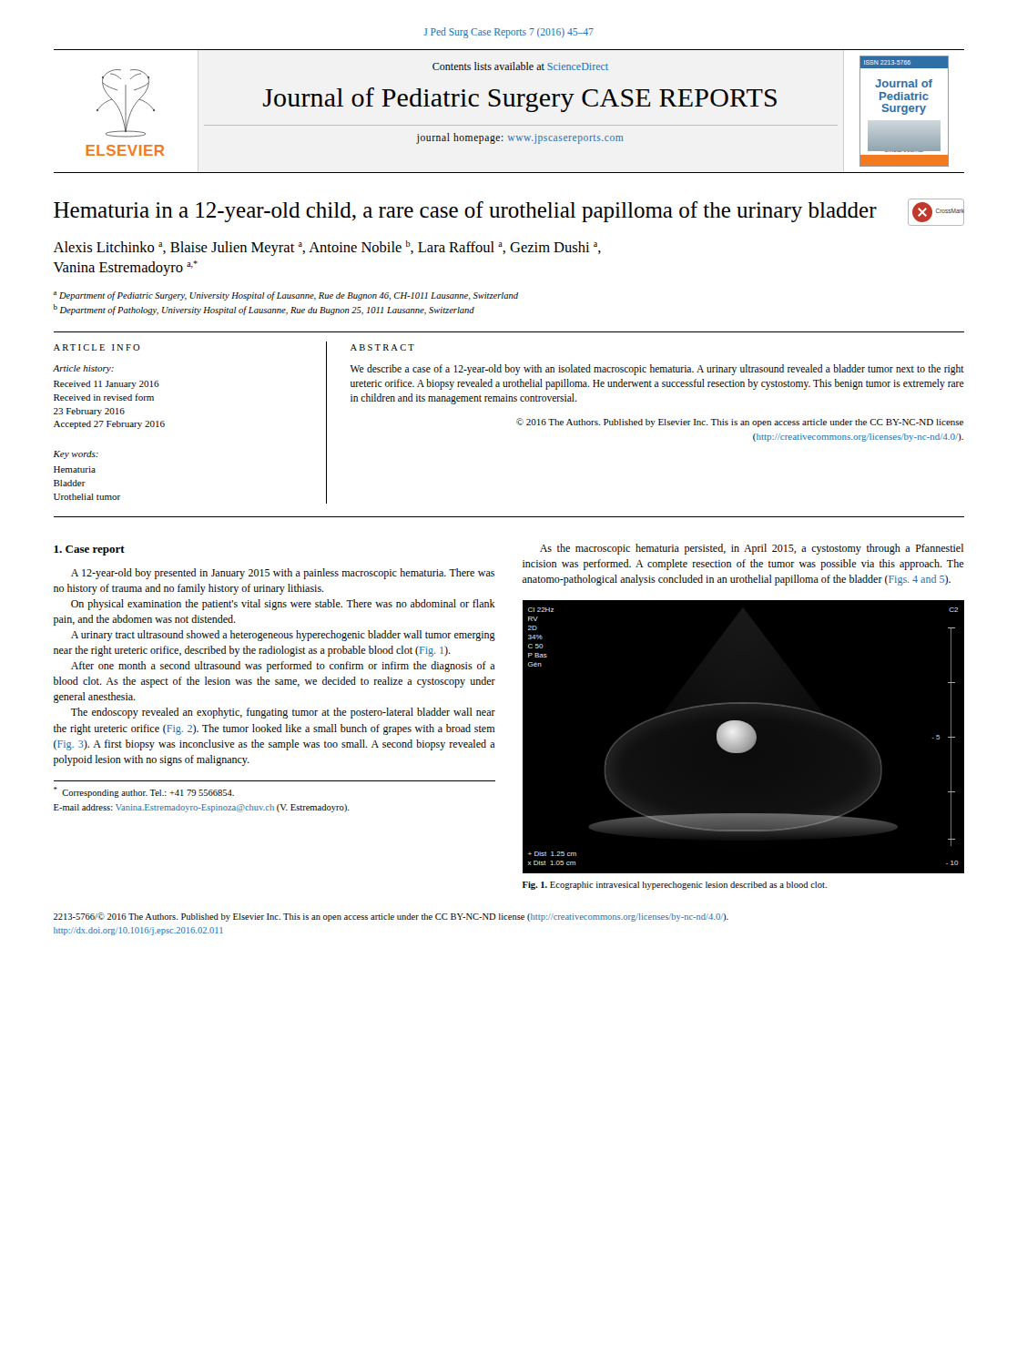J Ped Surg Case Reports 7 (2016) 45–47
ELSEVIER
Contents lists available at ScienceDirect
Journal of Pediatric Surgery CASE REPORTS
journal homepage: www.jpscasereports.com
ISSN 2213-5766
Journal of
Pediatric
Surgery
CASE
REPORTS
Official Journal
Hematuria in a 12-year-old child, a rare case of urothelial papilloma of the urinary bladder CrossMark
Alexis Litchinko a, Blaise Julien Meyrat a, Antoine Nobile b, Lara Raffoul a, Gezim Dushi a,
Vanina Estremadoyro a,*
a Department of Pediatric Surgery, University Hospital of Lausanne, Rue de Bugnon 46, CH-1011 Lausanne, Switzerland
b Department of Pathology, University Hospital of Lausanne, Rue du Bugnon 25, 1011 Lausanne, Switzerland
Article info
Article history:
Received 11 January 2016
Received in revised form
23 February 2016
Accepted 27 February 2016
Key words:
Hematuria
Bladder
Urothelial tumor
Abstract
We describe a case of a 12-year-old boy with an isolated macroscopic hematuria. A urinary ultrasound revealed a bladder tumor next to the right ureteric orifice. A biopsy revealed a urothelial papilloma. He underwent a successful resection by cystostomy. This benign tumor is extremely rare in children and its management remains controversial.
© 2016 The Authors. Published by Elsevier Inc. This is an open access article under the CC BY-NC-ND license (http://creativecommons.org/licenses/by-nc-nd/4.0/).
1. Case report
A 12-year-old boy presented in January 2015 with a painless macroscopic hematuria. There was no history of trauma and no family history of urinary lithiasis.
On physical examination the patient's vital signs were stable. There was no abdominal or flank pain, and the abdomen was not distended.
A urinary tract ultrasound showed a heterogeneous hyperechogenic bladder wall tumor emerging near the right ureteric orifice, described by the radiologist as a probable blood clot (Fig. 1).
After one month a second ultrasound was performed to confirm or infirm the diagnosis of a blood clot. As the aspect of the lesion was the same, we decided to realize a cystoscopy under general anesthesia.
The endoscopy revealed an exophytic, fungating tumor at the postero-lateral bladder wall near the right ureteric orifice (Fig. 2). The tumor looked like a small bunch of grapes with a broad stem (Fig. 3). A first biopsy was inconclusive as the sample was too small. A second biopsy revealed a polypoid lesion with no signs of malignancy.
* Corresponding author. Tel.: +41 79 5566854.
E-mail address: Vanina.Estremadoyro-Espinoza@chuv.ch (V. Estremadoyro).
As the macroscopic hematuria persisted, in April 2015, a cystostomy through a Pfannestiel incision was performed. A complete resection of the tumor was possible via this approach. The anatomo-pathological analysis concluded in an urothelial papilloma of the bladder (Figs. 4 and 5).
CI 22Hz
RV
2D
34%
C 50
P Bas
Gén
C2
+ Dist 1.25 cm
x Dist 1.05 cm
- 10
- 5
Fig. 1. Ecographic intravesical hyperechogenic lesion described as a blood clot.
2213-5766/© 2016 The Authors. Published by Elsevier Inc. This is an open access article under the CC BY-NC-ND license (http://creativecommons.org/licenses/by-nc-nd/4.0/).
http://dx.doi.org/10.1016/j.epsc.2016.02.011